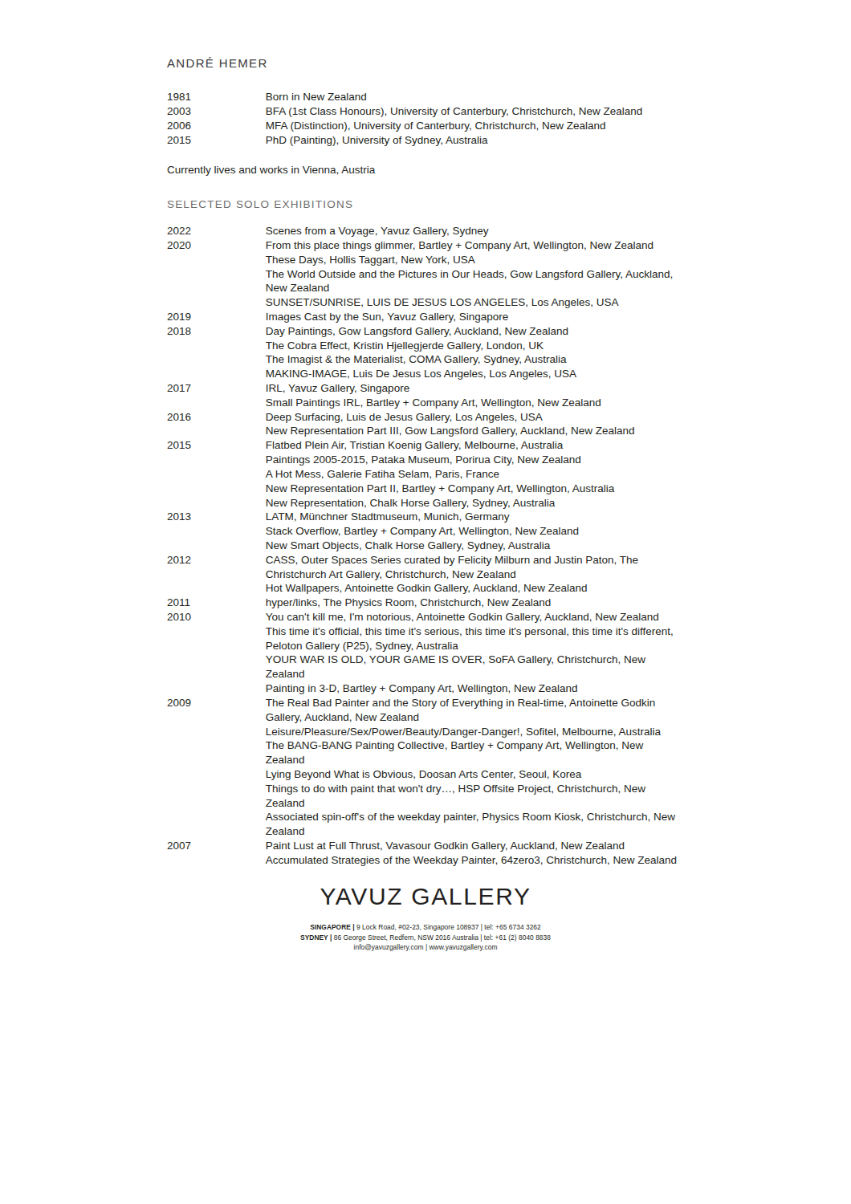ANDRÉ HEMER
| 1981 | Born in New Zealand |
| 2003 | BFA (1st Class Honours), University of Canterbury, Christchurch, New Zealand |
| 2006 | MFA (Distinction), University of Canterbury, Christchurch, New Zealand |
| 2015 | PhD (Painting), University of Sydney, Australia |
Currently lives and works in Vienna, Austria
SELECTED SOLO EXHIBITIONS
| 2022 | Scenes from a Voyage, Yavuz Gallery, Sydney |
| 2020 | From this place things glimmer, Bartley + Company Art, Wellington, New Zealand These Days, Hollis Taggart, New York, USA The World Outside and the Pictures in Our Heads, Gow Langsford Gallery, Auckland, New Zealand SUNSET/SUNRISE, LUIS DE JESUS LOS ANGELES, Los Angeles, USA |
| 2019 | Images Cast by the Sun, Yavuz Gallery, Singapore |
| 2018 | Day Paintings, Gow Langsford Gallery, Auckland, New Zealand The Cobra Effect, Kristin Hjellegjerde Gallery, London, UK The Imagist & the Materialist, COMA Gallery, Sydney, Australia MAKING-IMAGE, Luis De Jesus Los Angeles, Los Angeles, USA |
| 2017 | IRL, Yavuz Gallery, Singapore Small Paintings IRL, Bartley + Company Art, Wellington, New Zealand |
| 2016 | Deep Surfacing, Luis de Jesus Gallery, Los Angeles, USA New Representation Part III, Gow Langsford Gallery, Auckland, New Zealand |
| 2015 | Flatbed Plein Air, Tristian Koenig Gallery, Melbourne, Australia Paintings 2005-2015, Pataka Museum, Porirua City, New Zealand A Hot Mess, Galerie Fatiha Selam, Paris, France New Representation Part II, Bartley + Company Art, Wellington, Australia New Representation, Chalk Horse Gallery, Sydney, Australia |
| 2013 | LATM, Münchner Stadtmuseum, Munich, Germany Stack Overflow, Bartley + Company Art, Wellington, New Zealand New Smart Objects, Chalk Horse Gallery, Sydney, Australia |
| 2012 | CASS, Outer Spaces Series curated by Felicity Milburn and Justin Paton, The Christchurch Art Gallery, Christchurch, New Zealand Hot Wallpapers, Antoinette Godkin Gallery, Auckland, New Zealand |
| 2011 | hyper/links, The Physics Room, Christchurch, New Zealand |
| 2010 | You can't kill me, I'm notorious, Antoinette Godkin Gallery, Auckland, New Zealand This time it's official, this time it's serious, this time it's personal, this time it's different, Peloton Gallery (P25), Sydney, Australia YOUR WAR IS OLD, YOUR GAME IS OVER, SoFA Gallery, Christchurch, New Zealand Painting in 3-D, Bartley + Company Art, Wellington, New Zealand |
| 2009 | The Real Bad Painter and the Story of Everything in Real-time, Antoinette Godkin Gallery, Auckland, New Zealand Leisure/Pleasure/Sex/Power/Beauty/Danger-Danger!, Sofitel, Melbourne, Australia The BANG-BANG Painting Collective, Bartley + Company Art, Wellington, New Zealand Lying Beyond What is Obvious, Doosan Arts Center, Seoul, Korea Things to do with paint that won't dry…, HSP Offsite Project, Christchurch, New Zealand Associated spin-off's of the weekday painter, Physics Room Kiosk, Christchurch, New Zealand |
| 2007 | Paint Lust at Full Thrust, Vavasour Godkin Gallery, Auckland, New Zealand Accumulated Strategies of the Weekday Painter, 64zero3, Christchurch, New Zealand |
YAVUZ GALLERY
SINGAPORE | 9 Lock Road, #02-23, Singapore 108937 | tel: +65 6734 3262
SYDNEY | 86 George Street, Redfern, NSW 2016 Australia | tel: +61 (2) 8040 8838
info@yavuzgallery.com | www.yavuzgallery.com